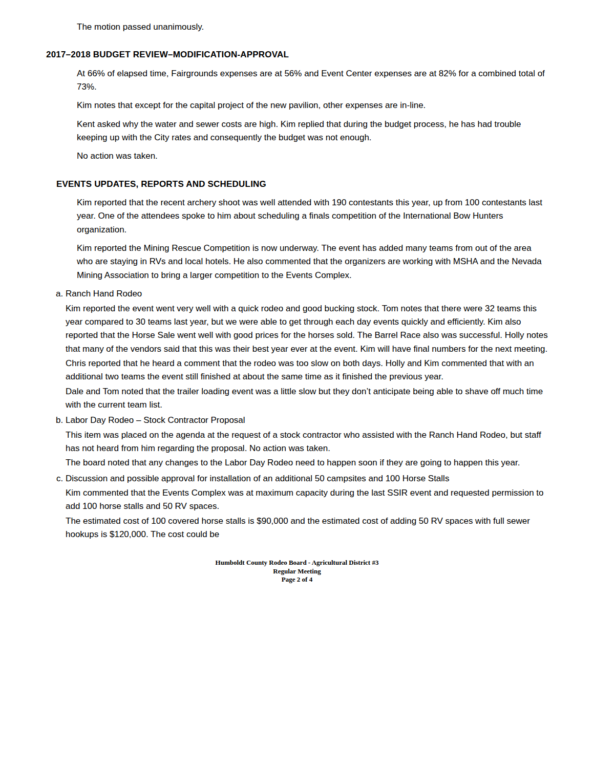The motion passed unanimously.
2017–2018 BUDGET REVIEW–MODIFICATION-APPROVAL
At 66% of elapsed time, Fairgrounds expenses are at 56% and Event Center expenses are at 82% for a combined total of 73%.
Kim notes that except for the capital project of the new pavilion, other expenses are in-line.
Kent asked why the water and sewer costs are high. Kim replied that during the budget process, he has had trouble keeping up with the City rates and consequently the budget was not enough.
No action was taken.
EVENTS UPDATES, REPORTS AND SCHEDULING
Kim reported that the recent archery shoot was well attended with 190 contestants this year, up from 100 contestants last year. One of the attendees spoke to him about scheduling a finals competition of the International Bow Hunters organization.
Kim reported the Mining Rescue Competition is now underway. The event has added many teams from out of the area who are staying in RVs and local hotels. He also commented that the organizers are working with MSHA and the Nevada Mining Association to bring a larger competition to the Events Complex.
Ranch Hand Rodeo
Kim reported the event went very well with a quick rodeo and good bucking stock. Tom notes that there were 32 teams this year compared to 30 teams last year, but we were able to get through each day events quickly and efficiently. Kim also reported that the Horse Sale went well with good prices for the horses sold. The Barrel Race also was successful. Holly notes that many of the vendors said that this was their best year ever at the event. Kim will have final numbers for the next meeting.
Chris reported that he heard a comment that the rodeo was too slow on both days. Holly and Kim commented that with an additional two teams the event still finished at about the same time as it finished the previous year.
Dale and Tom noted that the trailer loading event was a little slow but they don’t anticipate being able to shave off much time with the current team list.
Labor Day Rodeo – Stock Contractor Proposal
This item was placed on the agenda at the request of a stock contractor who assisted with the Ranch Hand Rodeo, but staff has not heard from him regarding the proposal. No action was taken.
The board noted that any changes to the Labor Day Rodeo need to happen soon if they are going to happen this year.
Discussion and possible approval for installation of an additional 50 campsites and 100 Horse Stalls
Kim commented that the Events Complex was at maximum capacity during the last SSIR event and requested permission to add 100 horse stalls and 50 RV spaces.
The estimated cost of 100 covered horse stalls is $90,000 and the estimated cost of adding 50 RV spaces with full sewer hookups is $120,000. The cost could be
Humboldt County Rodeo Board - Agricultural District #3
Regular Meeting
Page 2 of 4